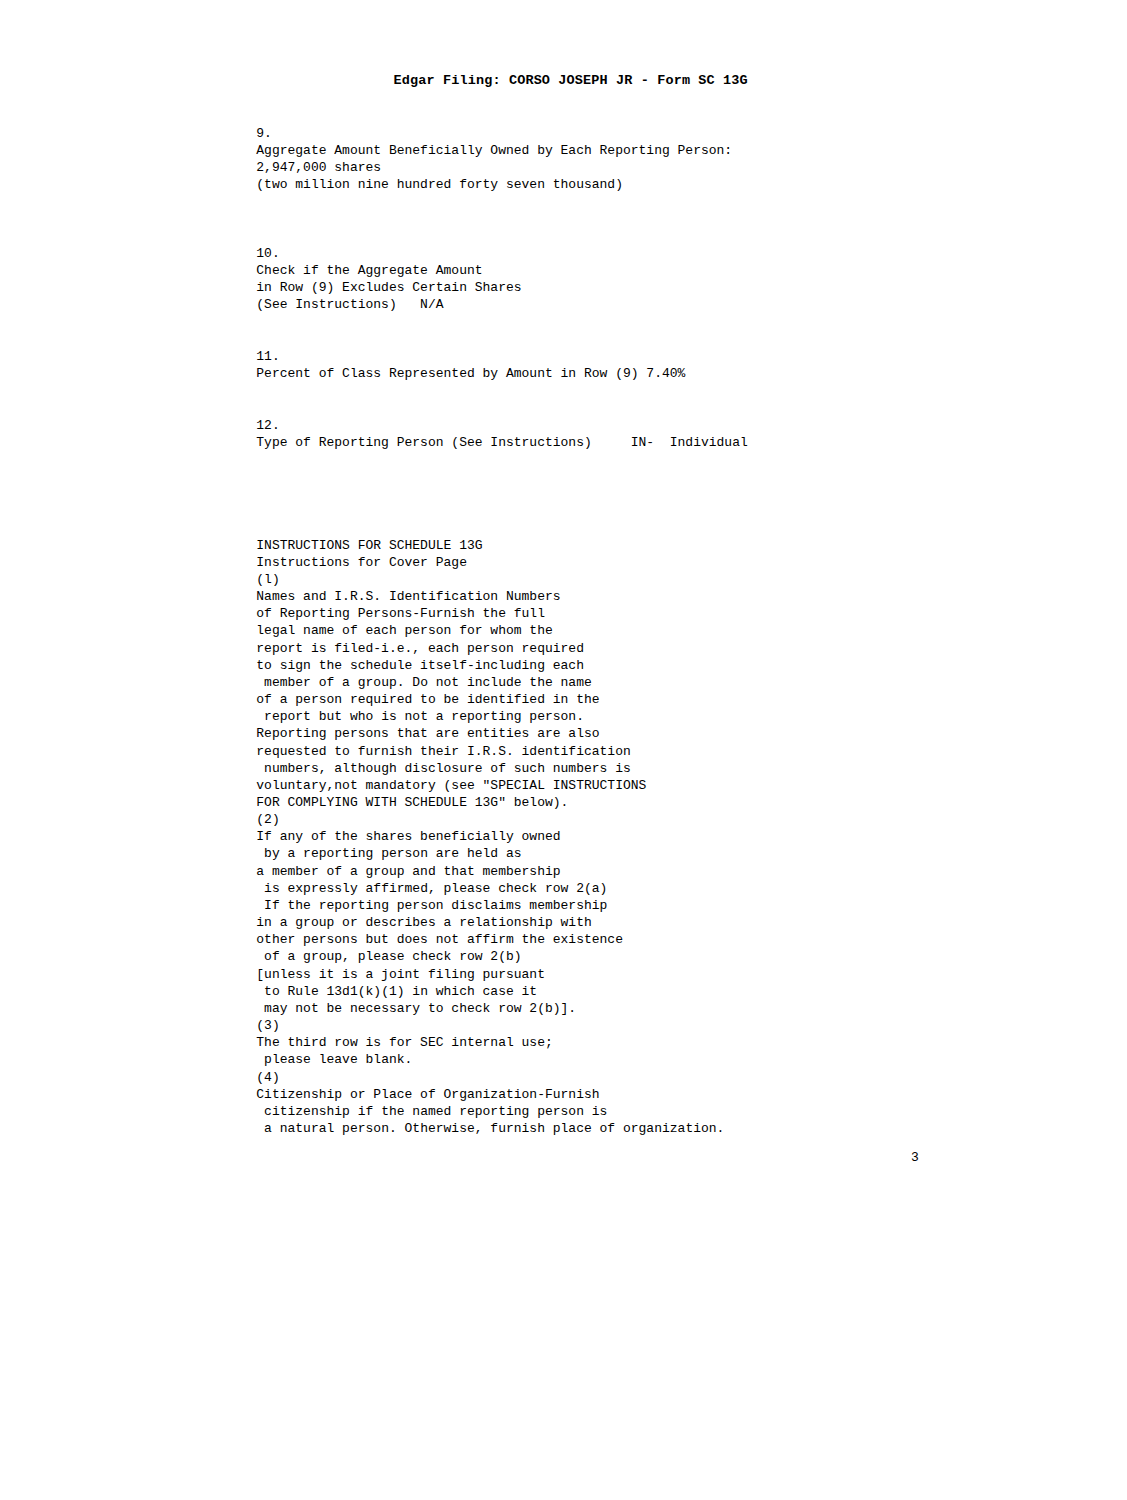Edgar Filing: CORSO JOSEPH JR - Form SC 13G
9.
Aggregate Amount Beneficially Owned by Each Reporting Person:
2,947,000 shares
(two million nine hundred forty seven thousand)



10.
Check if the Aggregate Amount
in Row (9) Excludes Certain Shares
(See Instructions)   N/A


11.
Percent of Class Represented by Amount in Row (9) 7.40%


12.
Type of Reporting Person (See Instructions)     IN-  Individual





INSTRUCTIONS FOR SCHEDULE 13G
Instructions for Cover Page
(l)
Names and I.R.S. Identification Numbers
of Reporting Persons-Furnish the full
legal name of each person for whom the
report is filed-i.e., each person required
to sign the schedule itself-including each
 member of a group. Do not include the name
of a person required to be identified in the
 report but who is not a reporting person.
Reporting persons that are entities are also
requested to furnish their I.R.S. identification
 numbers, although disclosure of such numbers is
voluntary,not mandatory (see "SPECIAL INSTRUCTIONS
FOR COMPLYING WITH SCHEDULE 13G" below).
(2)
If any of the shares beneficially owned
 by a reporting person are held as
a member of a group and that membership
 is expressly affirmed, please check row 2(a)
 If the reporting person disclaims membership
in a group or describes a relationship with
other persons but does not affirm the existence
 of a group, please check row 2(b)
[unless it is a joint filing pursuant
 to Rule 13d1(k)(1) in which case it
 may not be necessary to check row 2(b)].
(3)
The third row is for SEC internal use;
 please leave blank.
(4)
Citizenship or Place of Organization-Furnish
 citizenship if the named reporting person is
 a natural person. Otherwise, furnish place of organization.
3